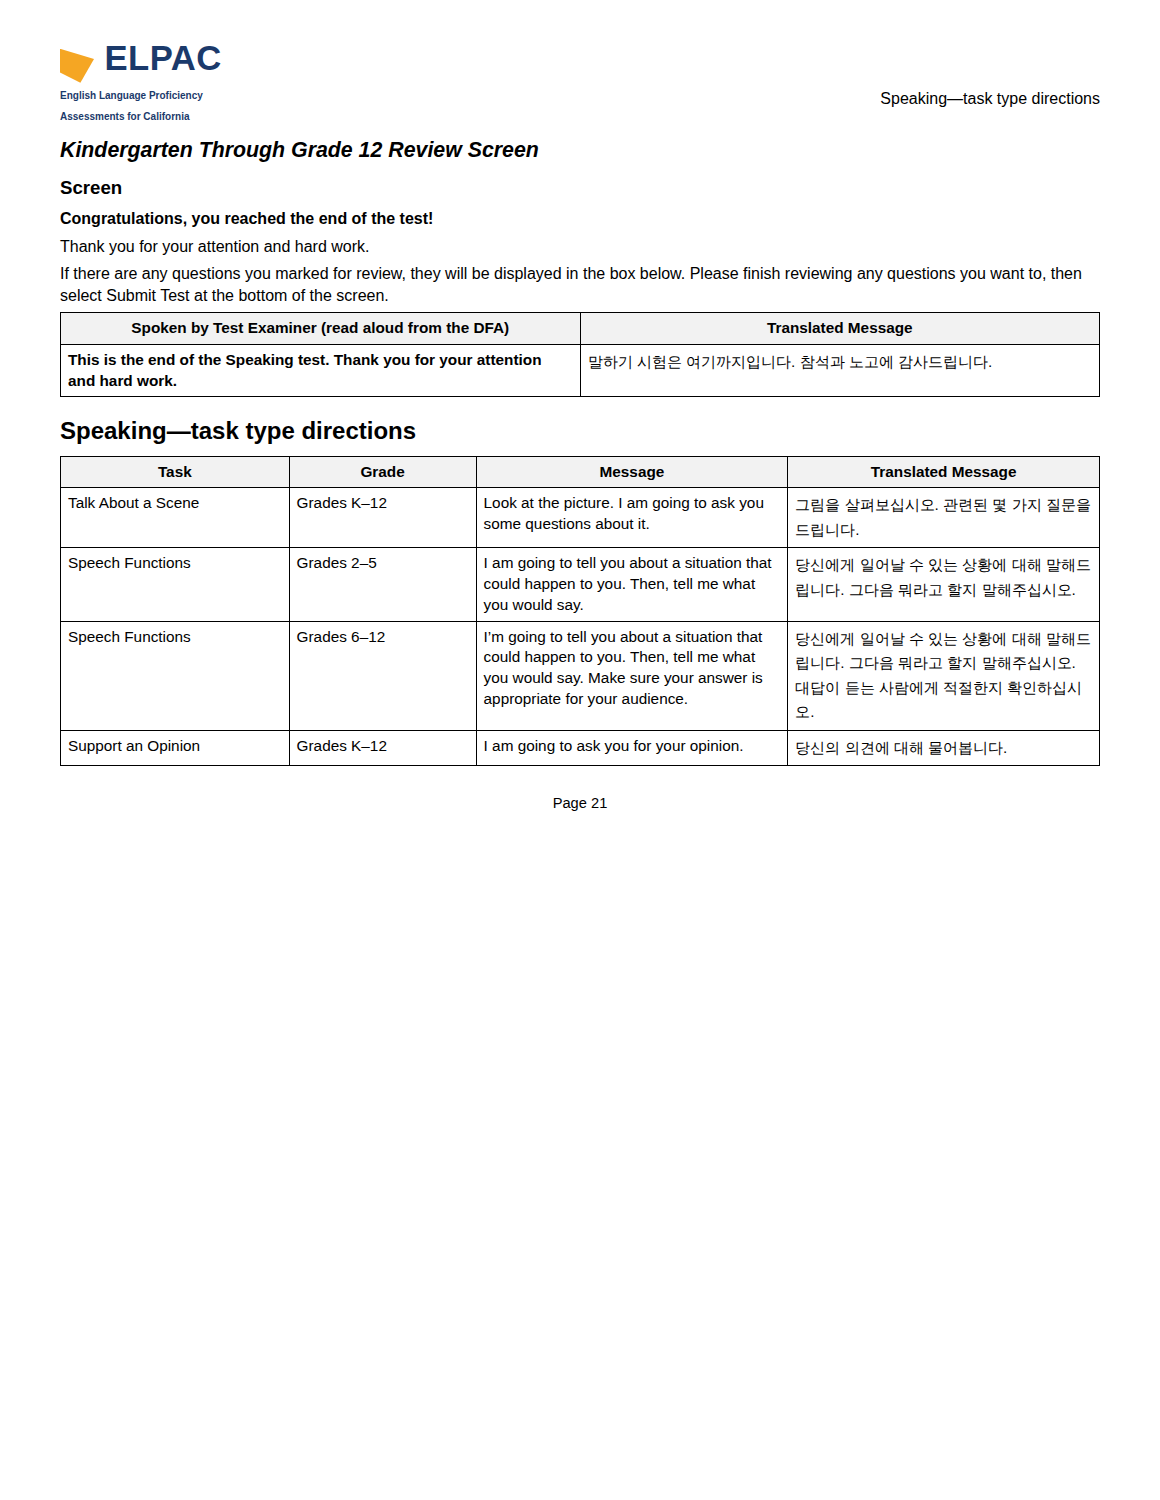ELPAC
English Language Proficiency
Assessments for California
Speaking—task type directions
Kindergarten Through Grade 12 Review Screen
Screen
Congratulations, you reached the end of the test!
Thank you for your attention and hard work.
If there are any questions you marked for review, they will be displayed in the box below. Please finish reviewing any questions you want to, then select Submit Test at the bottom of the screen.
| Spoken by Test Examiner (read aloud from the DFA) | Translated Message |
| --- | --- |
| This is the end of the Speaking test. Thank you for your attention and hard work. | 말하기 시험은 여기까지입니다. 참석과 노고에 감사드립니다. |
Speaking—task type directions
| Task | Grade | Message | Translated Message |
| --- | --- | --- | --- |
| Talk About a Scene | Grades K–12 | Look at the picture. I am going to ask you some questions about it. | 그림을 살펴보십시오. 관련된 몇 가지 질문을 드립니다. |
| Speech Functions | Grades 2–5 | I am going to tell you about a situation that could happen to you. Then, tell me what you would say. | 당신에게 일어날 수 있는 상황에 대해 말해드립니다. 그다음 뭐라고 할지 말해주십시오. |
| Speech Functions | Grades 6–12 | I’m going to tell you about a situation that could happen to you. Then, tell me what you would say. Make sure your answer is appropriate for your audience. | 당신에게 일어날 수 있는 상황에 대해 말해드립니다. 그다음 뭐라고 할지 말해주십시오. 대답이 듣는 사람에게 적절한지 확인하십시오. |
| Support an Opinion | Grades K–12 | I am going to ask you for your opinion. | 당신의 의견에 대해 물어봅니다. |
Page 21